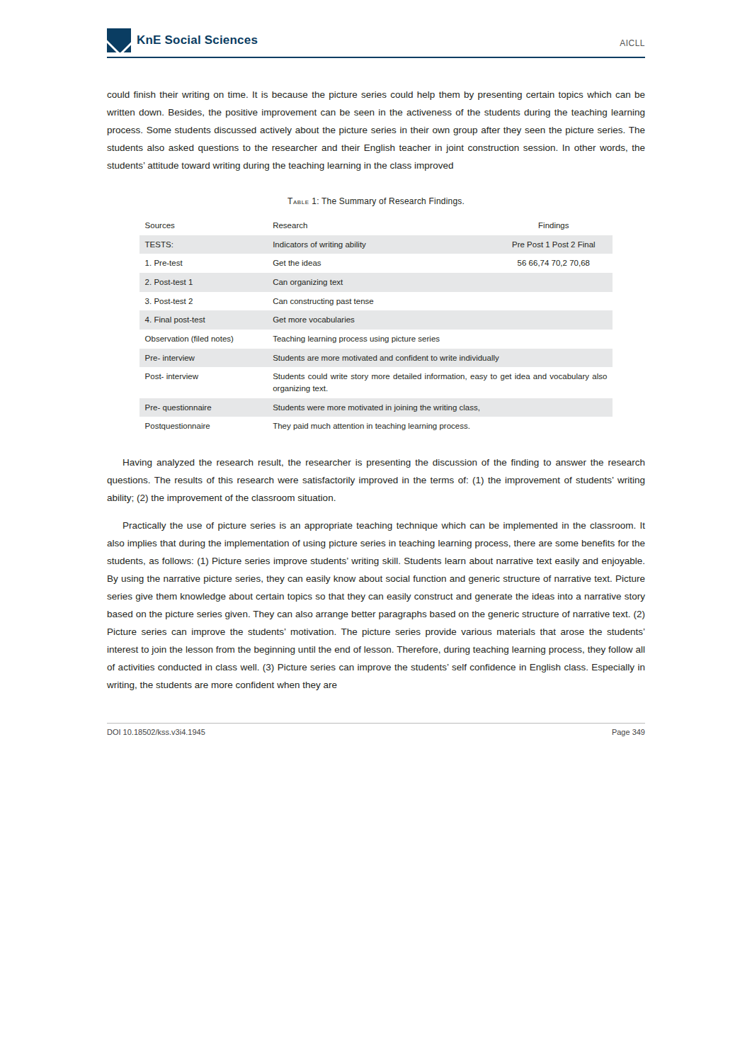KnE Social Sciences
AICLL
could finish their writing on time. It is because the picture series could help them by presenting certain topics which can be written down. Besides, the positive improvement can be seen in the activeness of the students during the teaching learning process. Some students discussed actively about the picture series in their own group after they seen the picture series. The students also asked questions to the researcher and their English teacher in joint construction session. In other words, the students’ attitude toward writing during the teaching learning in the class improved
Table 1: The Summary of Research Findings.
| Sources | Research | Findings |
| TESTS: | Indicators of writing ability | Pre Post 1 Post 2 Final |
| 1. Pre-test | Get the ideas | 56 66,74 70,2 70,68 |
| 2. Post-test 1 | Can organizing text | |
| 3. Post-test 2 | Can constructing past tense | |
| 4. Final post-test | Get more vocabularies | |
| Observation (filed notes) | Teaching learning process using picture series |
| Pre- interview | Students are more motivated and confident to write individually |
| Post- interview | Students could write story more detailed information, easy to get idea and vocabulary also organizing text. |
| Pre- questionnaire | Students were more motivated in joining the writing class, |
| Postquestionnaire | They paid much attention in teaching learning process. |
Having analyzed the research result, the researcher is presenting the discussion of the finding to answer the research questions. The results of this research were satisfactorily improved in the terms of: (1) the improvement of students’ writing ability; (2) the improvement of the classroom situation.
Practically the use of picture series is an appropriate teaching technique which can be implemented in the classroom. It also implies that during the implementation of using picture series in teaching learning process, there are some benefits for the students, as follows: (1) Picture series improve students’ writing skill. Students learn about narrative text easily and enjoyable. By using the narrative picture series, they can easily know about social function and generic structure of narrative text. Picture series give them knowledge about certain topics so that they can easily construct and generate the ideas into a narrative story based on the picture series given. They can also arrange better paragraphs based on the generic structure of narrative text. (2) Picture series can improve the students’ motivation. The picture series provide various materials that arose the students’ interest to join the lesson from the beginning until the end of lesson. Therefore, during teaching learning process, they follow all of activities conducted in class well. (3) Picture series can improve the students’ self confidence in English class. Especially in writing, the students are more confident when they are
DOI 10.18502/kss.v3i4.1945
Page 349